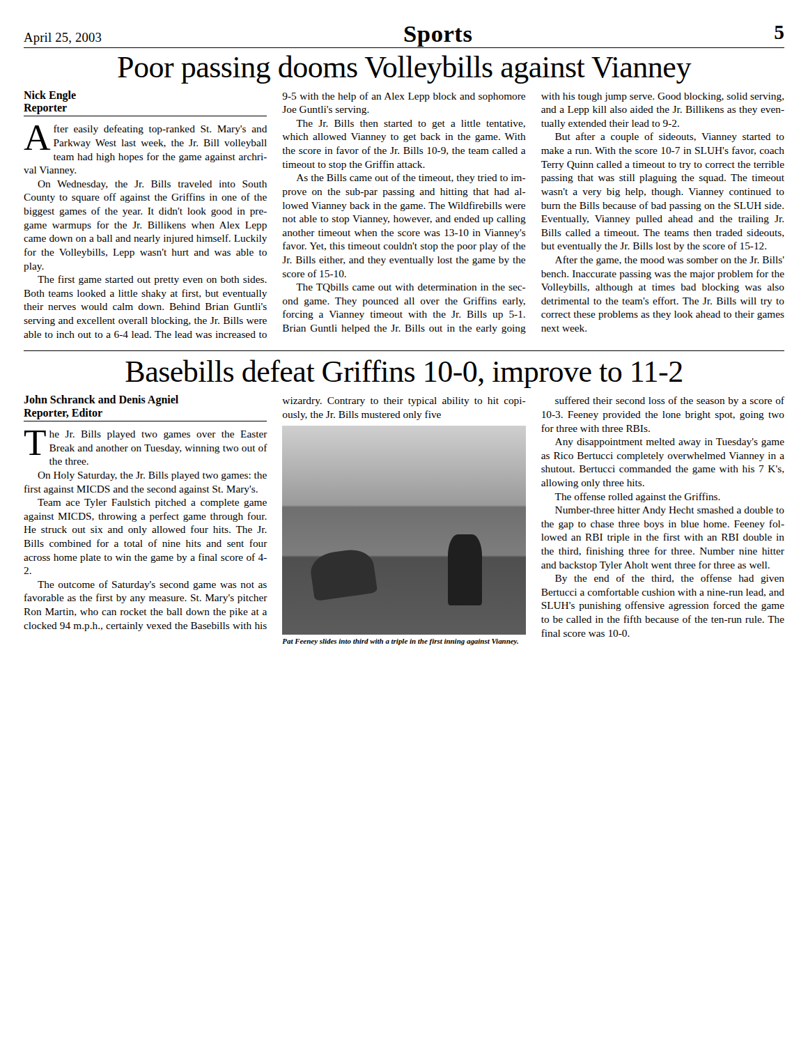April 25, 2003
Sports
5
Poor passing dooms Volleybills against Vianney
Nick Engle
Reporter
After easily defeating top-ranked St. Mary's and Parkway West last week, the Jr. Bill volleyball team had high hopes for the game against archrival Vianney.
On Wednesday, the Jr. Bills traveled into South County to square off against the Griffins in one of the biggest games of the year. It didn't look good in pre-game warmups for the Jr. Billikens when Alex Lepp came down on a ball and nearly injured himself. Luckily for the Volleybills, Lepp wasn't hurt and was able to play.
The first game started out pretty even on both sides. Both teams looked a little shaky at first, but eventually their nerves would calm down. Behind Brian Guntli's serving and excellent overall blocking, the Jr. Bills were able to inch out to a 6-4 lead. The lead was increased to 9-5 with the help of an Alex Lepp block and sophomore Joe Guntli's serving.
The Jr. Bills then started to get a little tentative, which allowed Vianney to get back in the game. With the score in favor of the Jr. Bills 10-9, the team called a timeout to stop the Griffin attack.
As the Bills came out of the timeout, they tried to improve on the sub-par passing and hitting that had allowed Vianney back in the game. The Wildfirebills were not able to stop Vianney, however, and ended up calling another timeout when the score was 13-10 in Vianney's favor. Yet, this timeout couldn't stop the poor play of the Jr. Bills either, and they eventually lost the game by the score of 15-10.
The TQbills came out with determination in the second game. They pounced all over the Griffins early, forcing a Vianney timeout with the Jr. Bills up 5-1. Brian Guntli helped the Jr. Bills out in the early going with his tough jump serve. Good blocking, solid serving, and a Lepp kill also aided the Jr. Billikens as they eventually extended their lead to 9-2.
But after a couple of sideouts, Vianney started to make a run. With the score 10-7 in SLUH's favor, coach Terry Quinn called a timeout to try to correct the terrible passing that was still plaguing the squad. The timeout wasn't a very big help, though. Vianney continued to burn the Bills because of bad passing on the SLUH side. Eventually, Vianney pulled ahead and the trailing Jr. Bills called a timeout. The teams then traded sideouts, but eventually the Jr. Bills lost by the score of 15-12.
After the game, the mood was somber on the Jr. Bills' bench. Inaccurate passing was the major problem for the Volleybills, although at times bad blocking was also detrimental to the team's effort. The Jr. Bills will try to correct these problems as they look ahead to their games next week.
Basebills defeat Griffins 10-0, improve to 11-2
John Schranck and Denis Agniel
Reporter, Editor
The Jr. Bills played two games over the Easter Break and another on Tuesday, winning two out of the three.
On Holy Saturday, the Jr. Bills played two games: the first against MICDS and the second against St. Mary's.
Team ace Tyler Faulstich pitched a complete game against MICDS, throwing a perfect game through four. He struck out six and only allowed four hits. The Jr. Bills combined for a total of nine hits and sent four across home plate to win the game by a final score of 4-2.
The outcome of Saturday's second game was not as favorable as the first by any measure. St. Mary's pitcher Ron Martin, who can rocket the ball down the pike at a clocked 94 m.p.h., certainly vexed the Basebills with his wizardry. Contrary to their typical ability to hit copiously, the Jr. Bills mustered only five
Pat Feeney slides into third with a triple in the first inning against Vianney.
suffered their second loss of the season by a score of 10-3. Feeney provided the lone bright spot, going two for three with three RBIs.
Any disappointment melted away in Tuesday's game as Rico Bertucci completely overwhelmed Vianney in a shutout. Bertucci commanded the game with his 7 K's, allowing only three hits.
The offense rolled against the Griffins.
Number-three hitter Andy Hecht smashed a double to the gap to chase three boys in blue home. Feeney followed an RBI triple in the first with an RBI double in the third, finishing three for three. Number nine hitter and backstop Tyler Aholt went three for three as well.
By the end of the third, the offense had given Bertucci a comfortable cushion with a nine-run lead, and SLUH's punishing offensive agression forced the game to be called in the fifth because of the ten-run rule. The final score was 10-0.